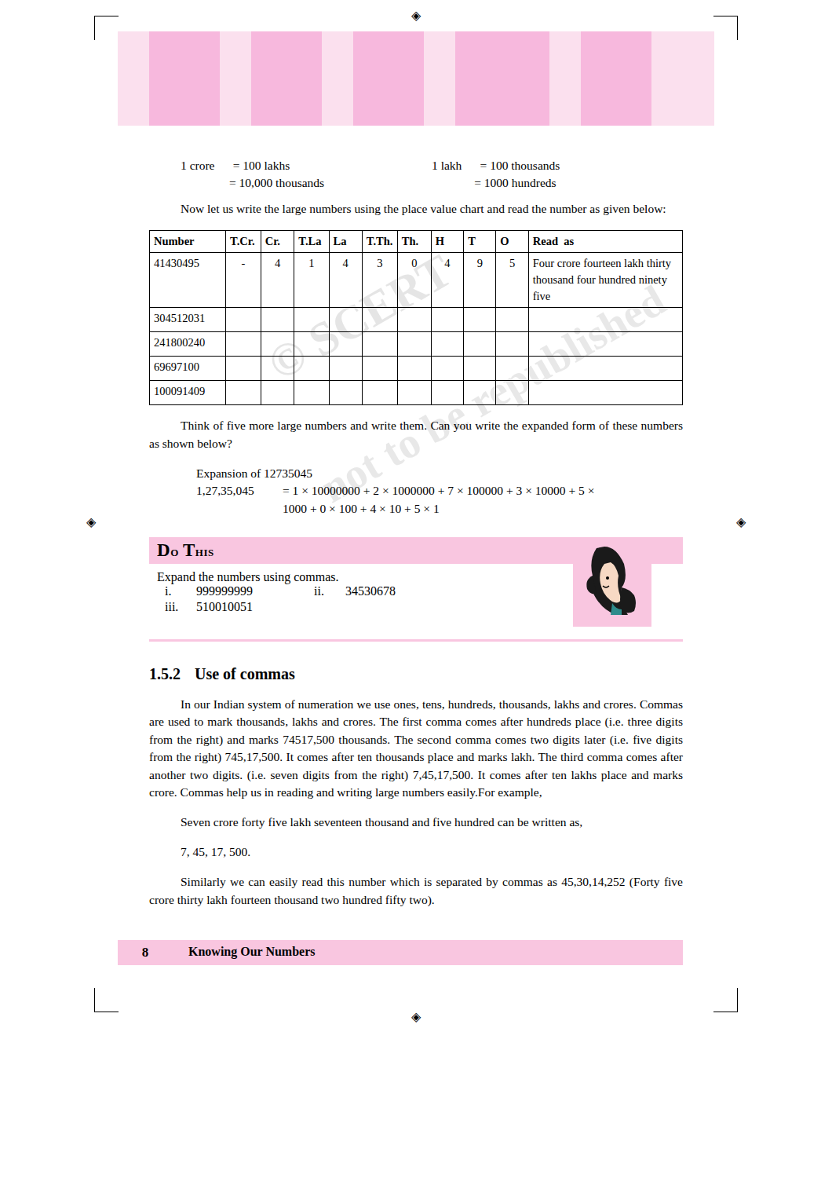◈
◈
◈
◈
© SCERT
not to be republished
1 crore = 100 lakhs
1 lakh = 100 thousands
= 10,000 thousands
= 1000 hundreds
Now let us write the large numbers using the place value chart and read the number as given below:
| Number | T.Cr. | Cr. | T.La | La | T.Th. | Th. | H | T | O | Read as |
| --- | --- | --- | --- | --- | --- | --- | --- | --- | --- | --- |
| 41430495 | - | 4 | 1 | 4 | 3 | 0 | 4 | 9 | 5 | Four crore fourteen lakh thirty thousand four hundred ninety five |
| 304512031 | | | | | | | | | | |
| 241800240 | | | | | | | | | | |
| 69697100 | | | | | | | | | | |
| 100091409 | | | | | | | | | | |
Think of five more large numbers and write them. Can you write the expanded form of these numbers as shown below?
Expansion of 12735045
1,27,35,045
= 1 × 10000000 + 2 × 1000000 + 7 × 100000 + 3 × 10000 + 5 ×
1000 + 0 × 100 + 4 × 10 + 5 × 1
Do This
Expand the numbers using commas.
i.
999999999
ii.
34530678
iii.
510010051
1.5.2 Use of commas
In our Indian system of numeration we use ones, tens, hundreds, thousands, lakhs and crores. Commas are used to mark thousands, lakhs and crores. The first comma comes after hundreds place (i.e. three digits from the right) and marks 74517,500 thousands. The second comma comes two digits later (i.e. five digits from the right) 745,17,500. It comes after ten thousands place and marks lakh. The third comma comes after another two digits. (i.e. seven digits from the right) 7,45,17,500. It comes after ten lakhs place and marks crore. Commas help us in reading and writing large numbers easily.For example,
Seven crore forty five lakh seventeen thousand and five hundred can be written as,
7, 45, 17, 500.
Similarly we can easily read this number which is separated by commas as 45,30,14,252 (Forty five crore thirty lakh fourteen thousand two hundred fifty two).
8
Knowing Our Numbers